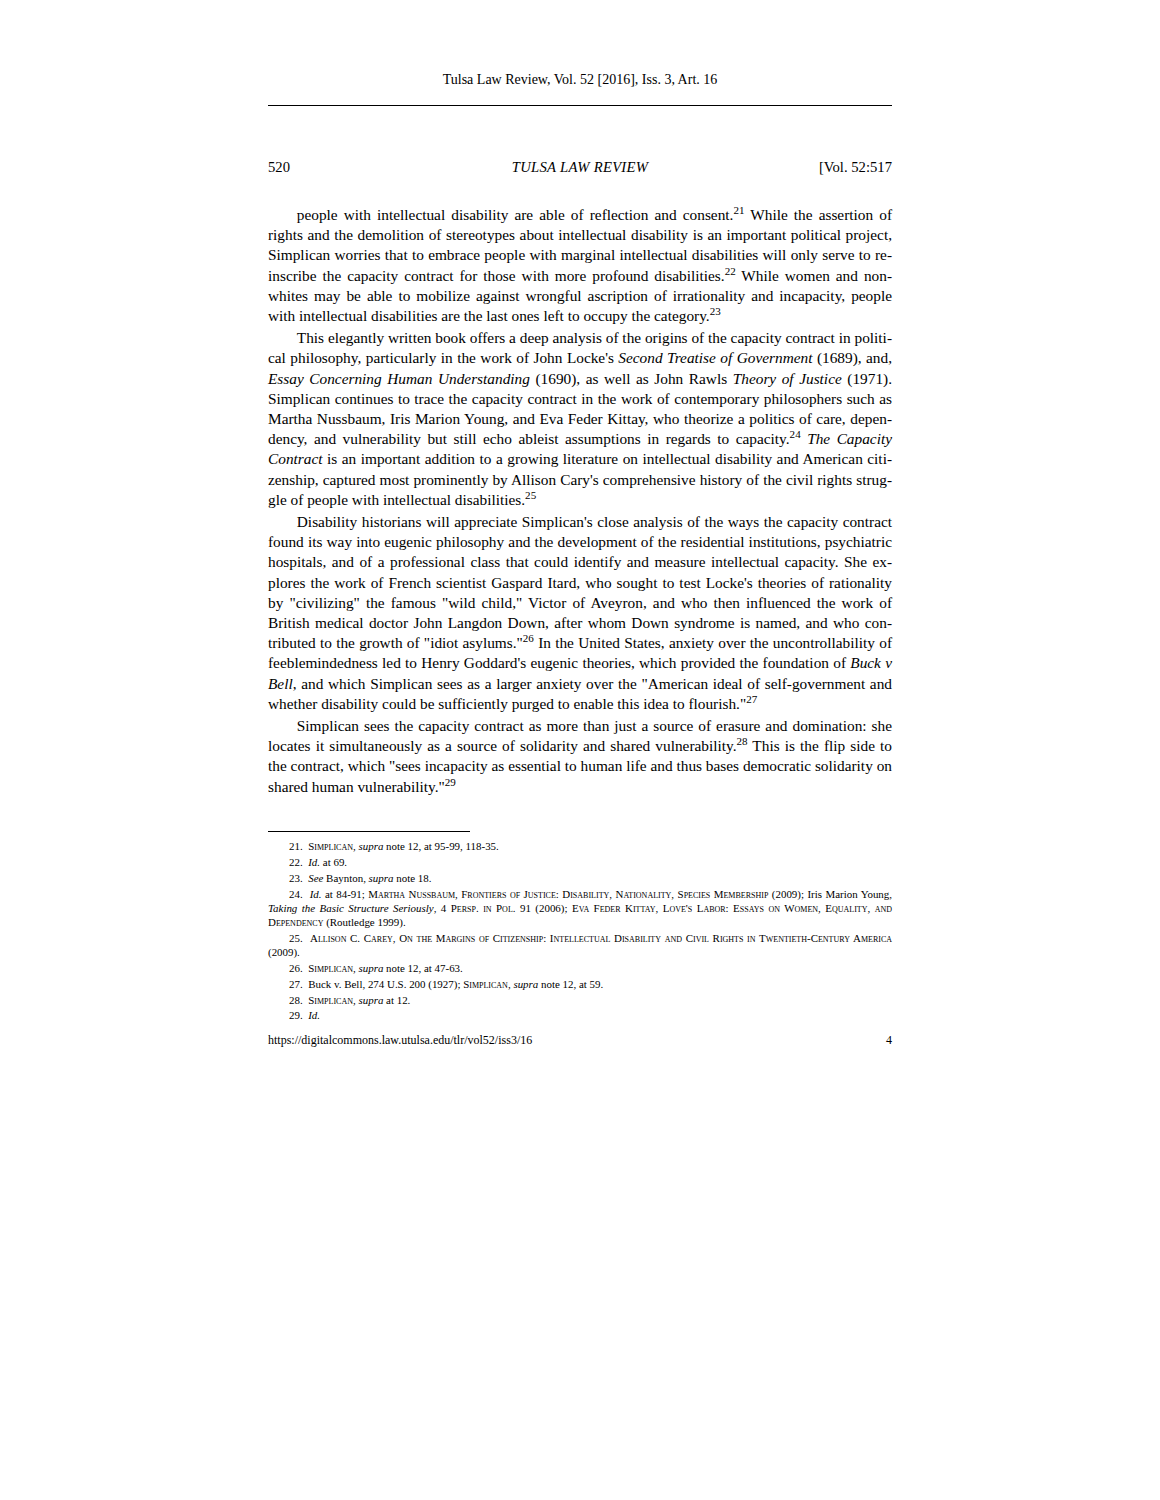Tulsa Law Review, Vol. 52 [2016], Iss. 3, Art. 16
520 TULSA LAW REVIEW [Vol. 52:517
people with intellectual disability are able of reflection and consent.21 While the assertion of rights and the demolition of stereotypes about intellectual disability is an important political project, Simplican worries that to embrace people with marginal intellectual disabilities will only serve to re-inscribe the capacity contract for those with more profound disabilities.22 While women and nonwhites may be able to mobilize against wrongful ascription of irrationality and incapacity, people with intellectual disabilities are the last ones left to occupy the category.23
This elegantly written book offers a deep analysis of the origins of the capacity contract in political philosophy, particularly in the work of John Locke's Second Treatise of Government (1689), and, Essay Concerning Human Understanding (1690), as well as John Rawls Theory of Justice (1971). Simplican continues to trace the capacity contract in the work of contemporary philosophers such as Martha Nussbaum, Iris Marion Young, and Eva Feder Kittay, who theorize a politics of care, dependency, and vulnerability but still echo ableist assumptions in regards to capacity.24 The Capacity Contract is an important addition to a growing literature on intellectual disability and American citizenship, captured most prominently by Allison Cary's comprehensive history of the civil rights struggle of people with intellectual disabilities.25
Disability historians will appreciate Simplican's close analysis of the ways the capacity contract found its way into eugenic philosophy and the development of the residential institutions, psychiatric hospitals, and of a professional class that could identify and measure intellectual capacity. She explores the work of French scientist Gaspard Itard, who sought to test Locke's theories of rationality by "civilizing" the famous "wild child," Victor of Aveyron, and who then influenced the work of British medical doctor John Langdon Down, after whom Down syndrome is named, and who contributed to the growth of "idiot asylums."26 In the United States, anxiety over the uncontrollability of feeblemindedness led to Henry Goddard's eugenic theories, which provided the foundation of Buck v Bell, and which Simplican sees as a larger anxiety over the "American ideal of self-government and whether disability could be sufficiently purged to enable this idea to flourish."27
Simplican sees the capacity contract as more than just a source of erasure and domination: she locates it simultaneously as a source of solidarity and shared vulnerability.28 This is the flip side to the contract, which "sees incapacity as essential to human life and thus bases democratic solidarity on shared human vulnerability."29
21. Simplican, supra note 12, at 95-99, 118-35.
22. Id. at 69.
23. See Baynton, supra note 18.
24. Id. at 84-91; Martha Nussbaum, Frontiers of Justice: Disability, Nationality, Species Membership (2009); Iris Marion Young, Taking the Basic Structure Seriously, 4 Persp. in Pol. 91 (2006); Eva Feder Kittay, Love's Labor: Essays on Women, Equality, and Dependency (Routledge 1999).
25. Allison C. Carey, On the Margins of Citizenship: Intellectual Disability and Civil Rights in Twentieth-Century America (2009).
26. Simplican, supra note 12, at 47-63.
27. Buck v. Bell, 274 U.S. 200 (1927); Simplican, supra note 12, at 59.
28. Simplican, supra at 12.
29. Id.
https://digitalcommons.law.utulsa.edu/tlr/vol52/iss3/16 4